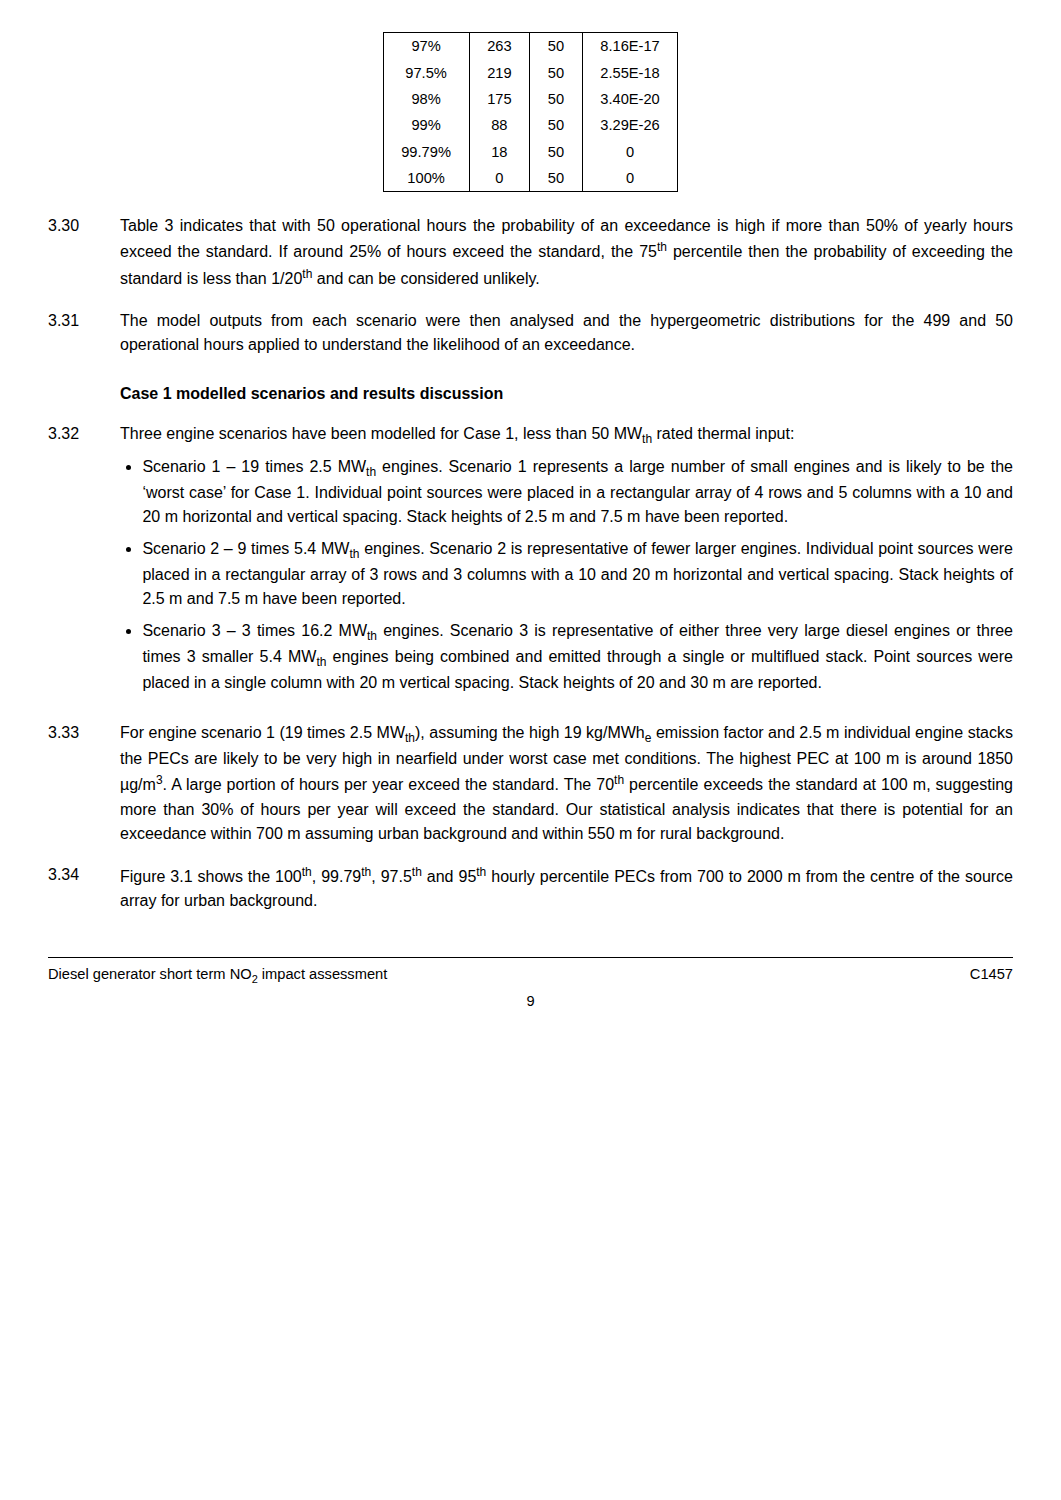| 97% | 263 | 50 | 8.16E-17 |
| 97.5% | 219 | 50 | 2.55E-18 |
| 98% | 175 | 50 | 3.40E-20 |
| 99% | 88 | 50 | 3.29E-26 |
| 99.79% | 18 | 50 | 0 |
| 100% | 0 | 50 | 0 |
3.30
Table 3 indicates that with 50 operational hours the probability of an exceedance is high if more than 50% of yearly hours exceed the standard. If around 25% of hours exceed the standard, the 75th percentile then the probability of exceeding the standard is less than 1/20th and can be considered unlikely.
3.31
The model outputs from each scenario were then analysed and the hypergeometric distributions for the 499 and 50 operational hours applied to understand the likelihood of an exceedance.
Case 1 modelled scenarios and results discussion
3.32
Three engine scenarios have been modelled for Case 1, less than 50 MWth rated thermal input:
Scenario 1 – 19 times 2.5 MWth engines. Scenario 1 represents a large number of small engines and is likely to be the ‘worst case’ for Case 1. Individual point sources were placed in a rectangular array of 4 rows and 5 columns with a 10 and 20 m horizontal and vertical spacing. Stack heights of 2.5 m and 7.5 m have been reported.
Scenario 2 – 9 times 5.4 MWth engines. Scenario 2 is representative of fewer larger engines. Individual point sources were placed in a rectangular array of 3 rows and 3 columns with a 10 and 20 m horizontal and vertical spacing. Stack heights of 2.5 m and 7.5 m have been reported.
Scenario 3 – 3 times 16.2 MWth engines. Scenario 3 is representative of either three very large diesel engines or three times 3 smaller 5.4 MWth engines being combined and emitted through a single or multiflued stack. Point sources were placed in a single column with 20 m vertical spacing. Stack heights of 20 and 30 m are reported.
3.33
For engine scenario 1 (19 times 2.5 MWth), assuming the high 19 kg/MWhe emission factor and 2.5 m individual engine stacks the PECs are likely to be very high in nearfield under worst case met conditions. The highest PEC at 100 m is around 1850 µg/m3. A large portion of hours per year exceed the standard. The 70th percentile exceeds the standard at 100 m, suggesting more than 30% of hours per year will exceed the standard. Our statistical analysis indicates that there is potential for an exceedance within 700 m assuming urban background and within 550 m for rural background.
3.34
Figure 3.1 shows the 100th, 99.79th, 97.5th and 95th hourly percentile PECs from 700 to 2000 m from the centre of the source array for urban background.
Diesel generator short term NO2 impact assessment C1457
9